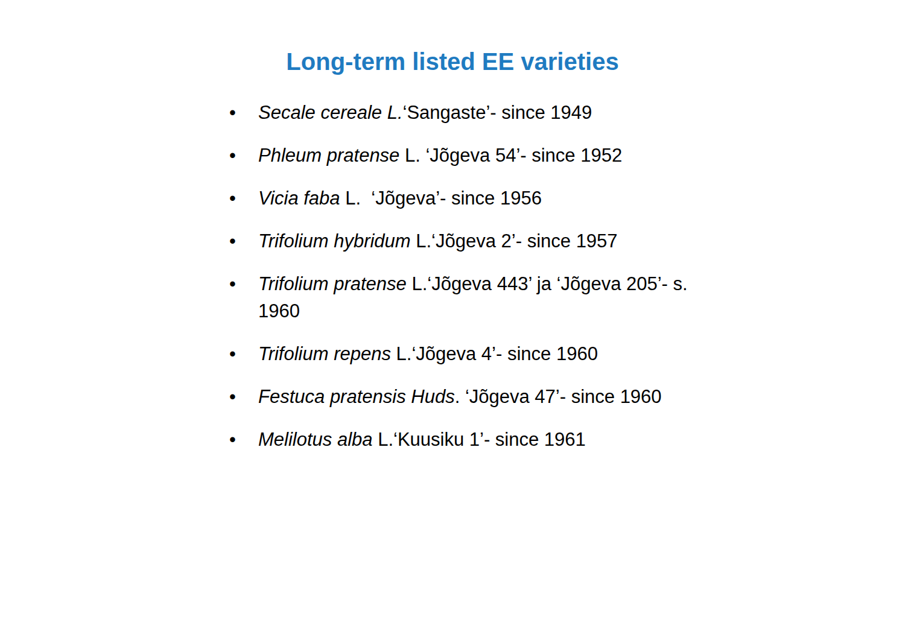Long-term listed EE varieties
Secale cereale L.‘Sangaste’- since 1949
Phleum pratense L. ‘Jõgeva 54’- since 1952
Vicia faba L. ‘Jõgeva’- since 1956
Trifolium hybridum L.‘Jõgeva 2’- since 1957
Trifolium pratense L.‘Jõgeva 443’ ja ‘Jõgeva 205’- s. 1960
Trifolium repens L.‘Jõgeva 4’- since 1960
Festuca pratensis Huds. ‘Jõgeva 47’- since 1960
Melilotus alba L.‘Kuusiku 1’- since 1961